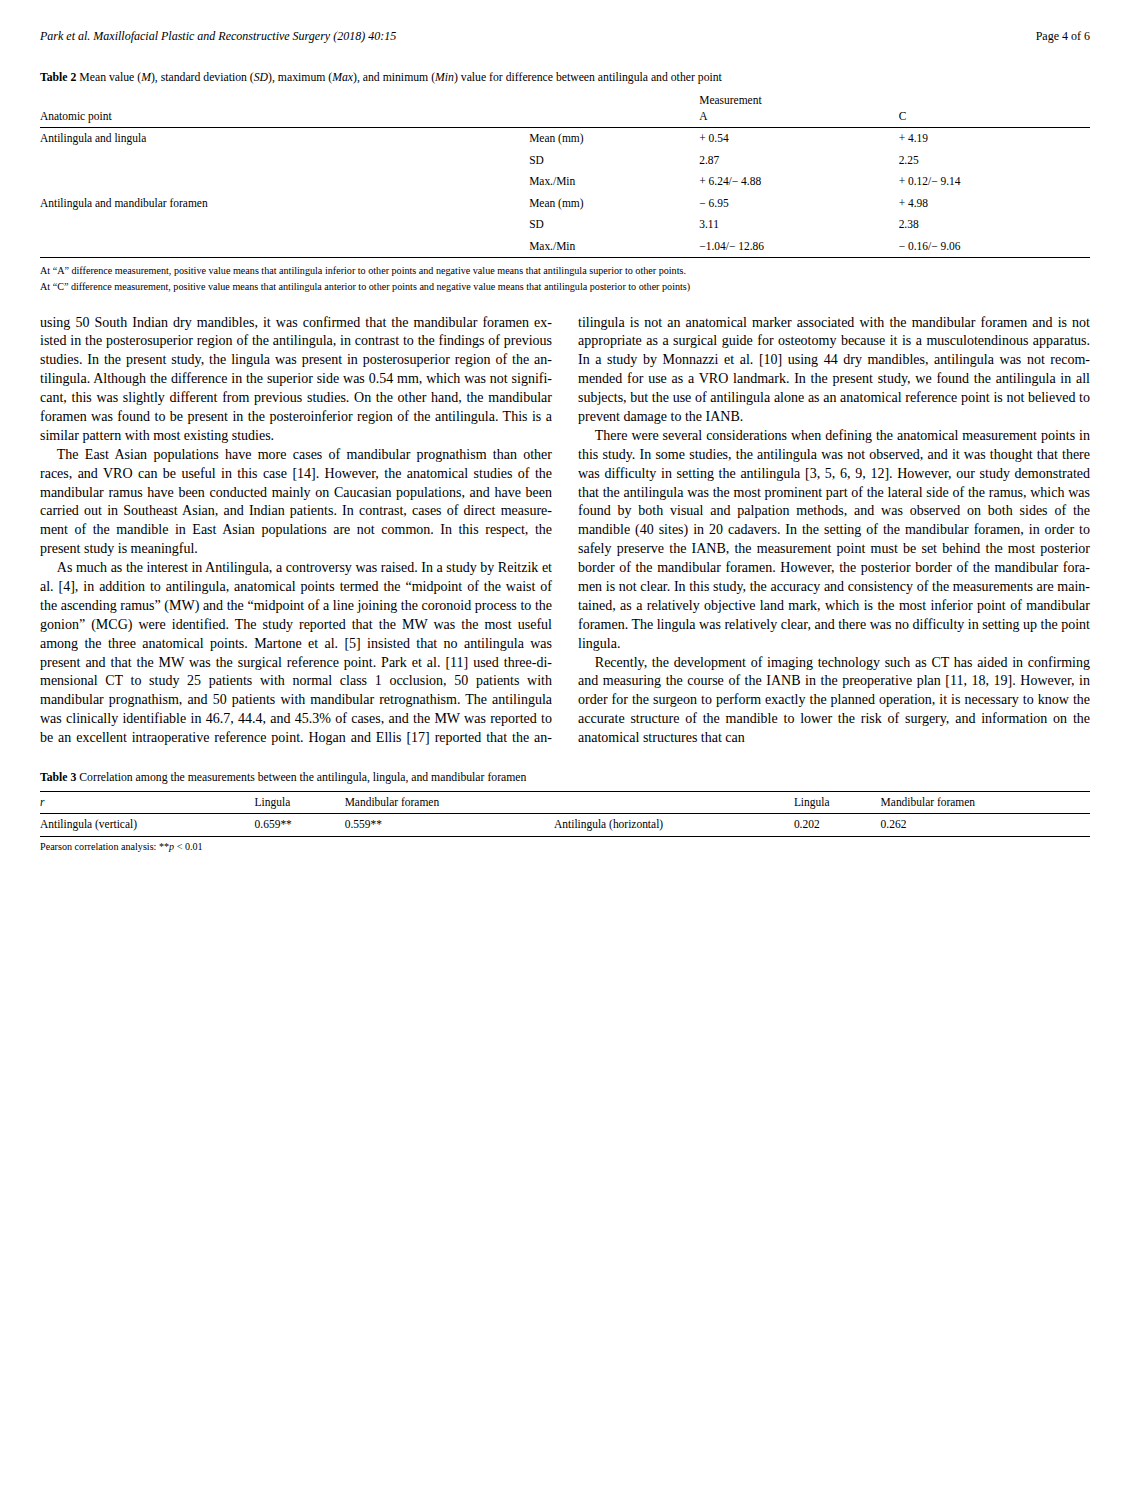Park et al. Maxillofacial Plastic and Reconstructive Surgery (2018) 40:15
Page 4 of 6
Table 2 Mean value ( M ), standard deviation ( SD ), maximum ( Max ), and minimum ( Min ) value for difference between antilingula and other point
| | | Measurement |
| --- | --- | --- |
| Anatomic point | | A | C |
| Antilingula and lingula | Mean (mm) | + 0.54 | + 4.19 |
| | SD | 2.87 | 2.25 |
| | Max./Min | + 6.24/− 4.88 | + 0.12/− 9.14 |
| Antilingula and mandibular foramen | Mean (mm) | − 6.95 | + 4.98 |
| | SD | 3.11 | 2.38 |
| | Max./Min | −1.04/− 12.86 | − 0.16/− 9.06 |
At “A” difference measurement, positive value means that antilingula inferior to other points and negative value means that antilingula superior to other points.
At “C” difference measurement, positive value means that antilingula anterior to other points and negative value means that antilingula posterior to other points)
using 50 South Indian dry mandibles, it was confirmed that the mandibular foramen existed in the posterosuperior region of the antilingula, in contrast to the findings of previous studies. In the present study, the lingula was present in posterosuperior region of the antilingula. Although the difference in the superior side was 0.54 mm, which was not significant, this was slightly different from previous studies. On the other hand, the mandibular foramen was found to be present in the posteroinferior region of the antilingula. This is a similar pattern with most existing studies.
The East Asian populations have more cases of mandibular prognathism than other races, and VRO can be useful in this case [14]. However, the anatomical studies of the mandibular ramus have been conducted mainly on Caucasian populations, and have been carried out in Southeast Asian, and Indian patients. In contrast, cases of direct measurement of the mandible in East Asian populations are not common. In this respect, the present study is meaningful.
As much as the interest in Antilingula, a controversy was raised. In a study by Reitzik et al. [4], in addition to antilingula, anatomical points termed the “midpoint of the waist of the ascending ramus” (MW) and the “midpoint of a line joining the coronoid process to the gonion” (MCG) were identified. The study reported that the MW was the most useful among the three anatomical points. Martone et al. [5] insisted that no antilingula was present and that the MW was the surgical reference point. Park et al. [11] used three-dimensional CT to study 25 patients with normal class 1 occlusion, 50 patients with mandibular prognathism, and 50 patients with mandibular retrognathism. The antilingula was clinically identifiable in 46.7, 44.4, and 45.3% of cases, and the MW was reported to be an excellent intraoperative reference point. Hogan and Ellis [17] reported that the antilingula is not an anatomical marker associated with the mandibular foramen and is not appropriate as a surgical guide for osteotomy because it is a musculotendinous apparatus. In a study by Monnazzi et al. [10] using 44 dry mandibles, antilingula was not recommended for use as a VRO landmark. In the present study, we found the antilingula in all subjects, but the use of antilingula alone as an anatomical reference point is not believed to prevent damage to the IANB.
There were several considerations when defining the anatomical measurement points in this study. In some studies, the antilingula was not observed, and it was thought that there was difficulty in setting the antilingula [3, 5, 6, 9, 12]. However, our study demonstrated that the antilingula was the most prominent part of the lateral side of the ramus, which was found by both visual and palpation methods, and was observed on both sides of the mandible (40 sites) in 20 cadavers. In the setting of the mandibular foramen, in order to safely preserve the IANB, the measurement point must be set behind the most posterior border of the mandibular foramen. However, the posterior border of the mandibular foramen is not clear. In this study, the accuracy and consistency of the measurements are maintained, as a relatively objective land mark, which is the most inferior point of mandibular foramen. The lingula was relatively clear, and there was no difficulty in setting up the point lingula.
Recently, the development of imaging technology such as CT has aided in confirming and measuring the course of the IANB in the preoperative plan [11, 18, 19]. However, in order for the surgeon to perform exactly the planned operation, it is necessary to know the accurate structure of the mandible to lower the risk of surgery, and information on the anatomical structures that can
Table 3 Correlation among the measurements between the antilingula, lingula, and mandibular foramen
| r | Lingula | Mandibular foramen | | Lingula | Mandibular foramen |
| --- | --- | --- | --- | --- | --- |
| Antilingula (vertical) | 0.659** | 0.559** | Antilingula (horizontal) | 0.202 | 0.262 |
Pearson correlation analysis: **p < 0.01